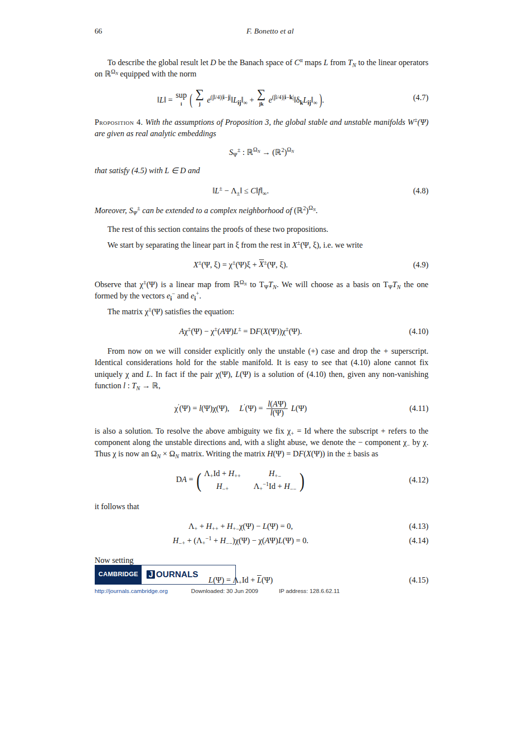66
F. Bonetto et al
To describe the global result let D be the Banach space of Cα maps L from TN to the linear operators on ℝΩN equipped with the norm
‖L‖ = sup i ( ∑j e(β/4)|i−j|‖Lij‖∞ + ∑jk e(β/4)|i−k|‖δkLij‖∞ ).
(4.7)
Proposition 4. With the assumptions of Proposition 3, the global stable and unstable manifolds W±(Ψ) are given as real analytic embeddings
SΨ± : ℝΩN → (ℝ2)ΩN
that satisfy (4.5) with L ∈ D and
‖L± − Λ±‖ ≤ C‖f‖∞.
(4.8)
Moreover, SΨ± can be extended to a complex neighborhood of (ℝ2)ΩN.
The rest of this section contains the proofs of these two propositions.
We start by separating the linear part in ξ from the rest in X±(Ψ, ξ), i.e. we write
X±(Ψ, ξ) = χ±(Ψ)ξ + X±(Ψ, ξ).
(4.9)
Observe that χ±(Ψ) is a linear map from ℝΩN to TΨTN. We will choose as a basis on TΨTN the one formed by the vectors ei− and ei+.
The matrix χ±(Ψ) satisfies the equation:
Aχ±(Ψ) − χ±(AΨ)L± = DF(X(Ψ))χ±(Ψ).
(4.10)
From now on we will consider explicitly only the unstable (+) case and drop the + superscript. Identical considerations hold for the stable manifold. It is easy to see that (4.10) alone cannot fix uniquely χ and L. In fact if the pair χ(Ψ), L(Ψ) is a solution of (4.10) then, given any non-vanishing function l : TN → ℝ,
χ′(Ψ) = l(Ψ)χ(Ψ), L′(Ψ) = l(AΨ) l(Ψ) L(Ψ)
(4.11)
is also a solution. To resolve the above ambiguity we fix χ+ = Id where the subscript + refers to the component along the unstable directions and, with a slight abuse, we denote the − component χ− by χ. Thus χ is now an ΩN × ΩN matrix. Writing the matrix H(Ψ) = DF(X(Ψ)) in the ± basis as
DA = ( Λ+Id + H++H+− H−+Λ+−1Id + H−− )
(4.12)
it follows that
Λ+ + H++ + H+−χ(Ψ) − L(Ψ) = 0,
(4.13)
H−+ + (Λ+−1 + H−−)χ(Ψ) − χ(AΨ)L(Ψ) = 0.
(4.14)
Now setting
L(Ψ) = Λ+Id + L(Ψ)
(4.15)
CAMBRIDGE
JOURNALS
http://journals.cambridge.org
Downloaded: 30 Jun 2009
IP address: 128.6.62.11